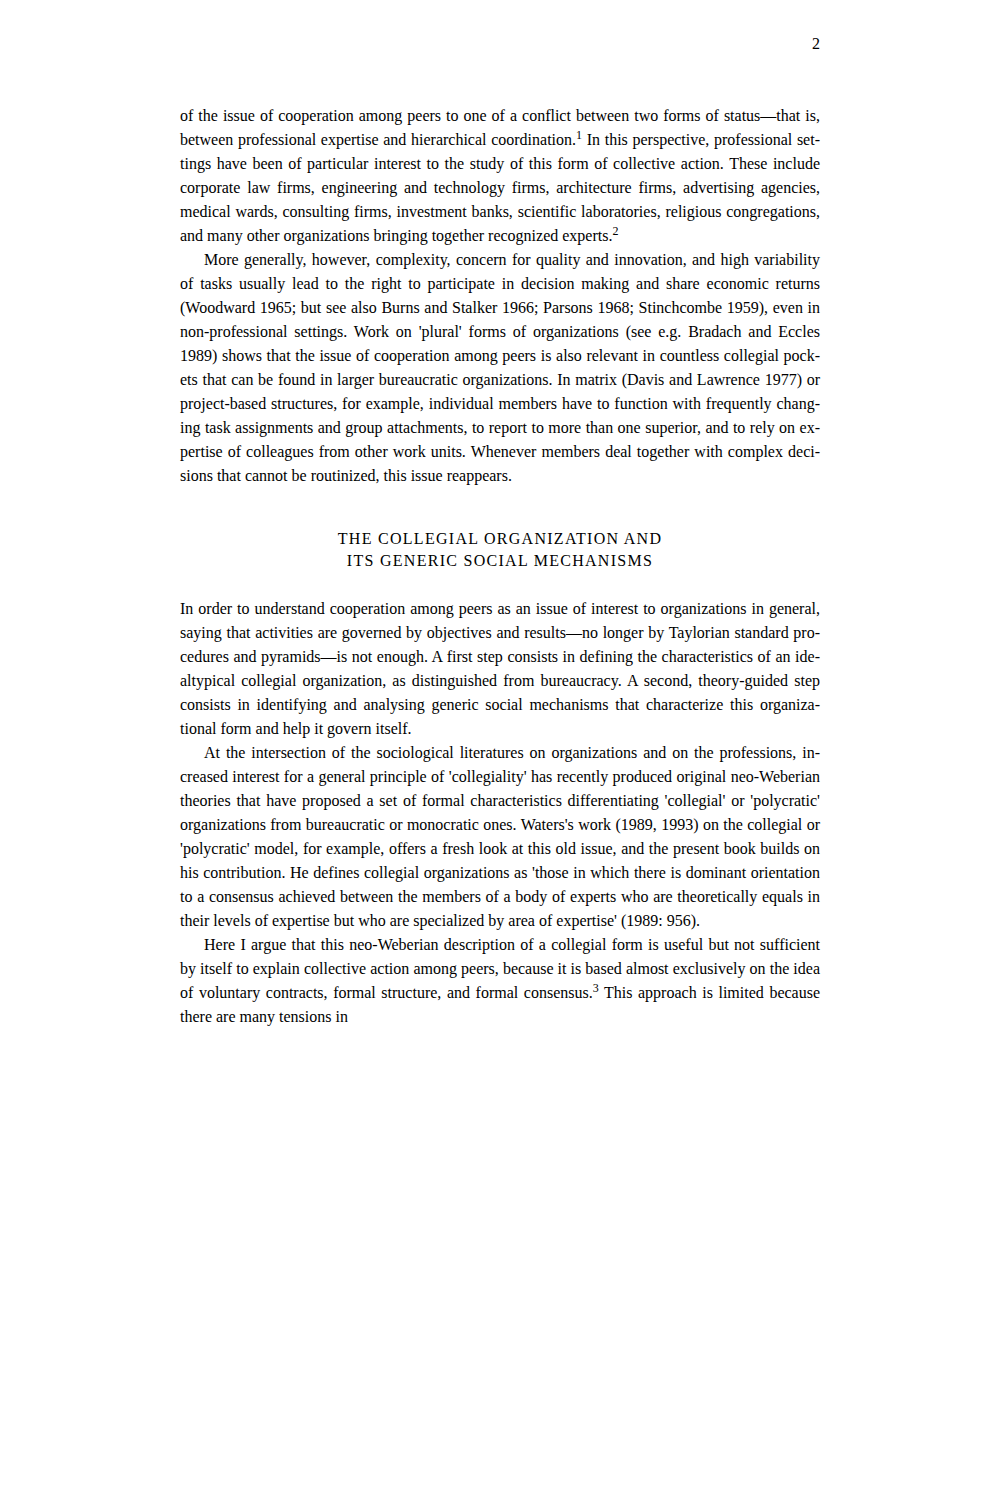2
of the issue of cooperation among peers to one of a conflict between two forms of status—that is, between professional expertise and hierarchical coordination.1 In this perspective, professional settings have been of particular interest to the study of this form of collective action. These include corporate law firms, engineering and technology firms, architecture firms, advertising agencies, medical wards, consulting firms, investment banks, scientific laboratories, religious congregations, and many other organizations bringing together recognized experts.2
More generally, however, complexity, concern for quality and innovation, and high variability of tasks usually lead to the right to participate in decision making and share economic returns (Woodward 1965; but see also Burns and Stalker 1966; Parsons 1968; Stinchcombe 1959), even in non-professional settings. Work on 'plural' forms of organizations (see e.g. Bradach and Eccles 1989) shows that the issue of cooperation among peers is also relevant in countless collegial pockets that can be found in larger bureaucratic organizations. In matrix (Davis and Lawrence 1977) or project-based structures, for example, individual members have to function with frequently changing task assignments and group attachments, to report to more than one superior, and to rely on expertise of colleagues from other work units. Whenever members deal together with complex decisions that cannot be routinized, this issue reappears.
THE COLLEGIAL ORGANIZATION AND
ITS GENERIC SOCIAL MECHANISMS
In order to understand cooperation among peers as an issue of interest to organizations in general, saying that activities are governed by objectives and results—no longer by Taylorian standard procedures and pyramids—is not enough. A first step consists in defining the characteristics of an idealtypical collegial organization, as distinguished from bureaucracy. A second, theory-guided step consists in identifying and analysing generic social mechanisms that characterize this organizational form and help it govern itself.
At the intersection of the sociological literatures on organizations and on the professions, increased interest for a general principle of 'collegiality' has recently produced original neo-Weberian theories that have proposed a set of formal characteristics differentiating 'collegial' or 'polycratic' organizations from bureaucratic or monocratic ones. Waters's work (1989, 1993) on the collegial or 'polycratic' model, for example, offers a fresh look at this old issue, and the present book builds on his contribution. He defines collegial organizations as 'those in which there is dominant orientation to a consensus achieved between the members of a body of experts who are theoretically equals in their levels of expertise but who are specialized by area of expertise' (1989: 956).
Here I argue that this neo-Weberian description of a collegial form is useful but not sufficient by itself to explain collective action among peers, because it is based almost exclusively on the idea of voluntary contracts, formal structure, and formal consensus.3 This approach is limited because there are many tensions in